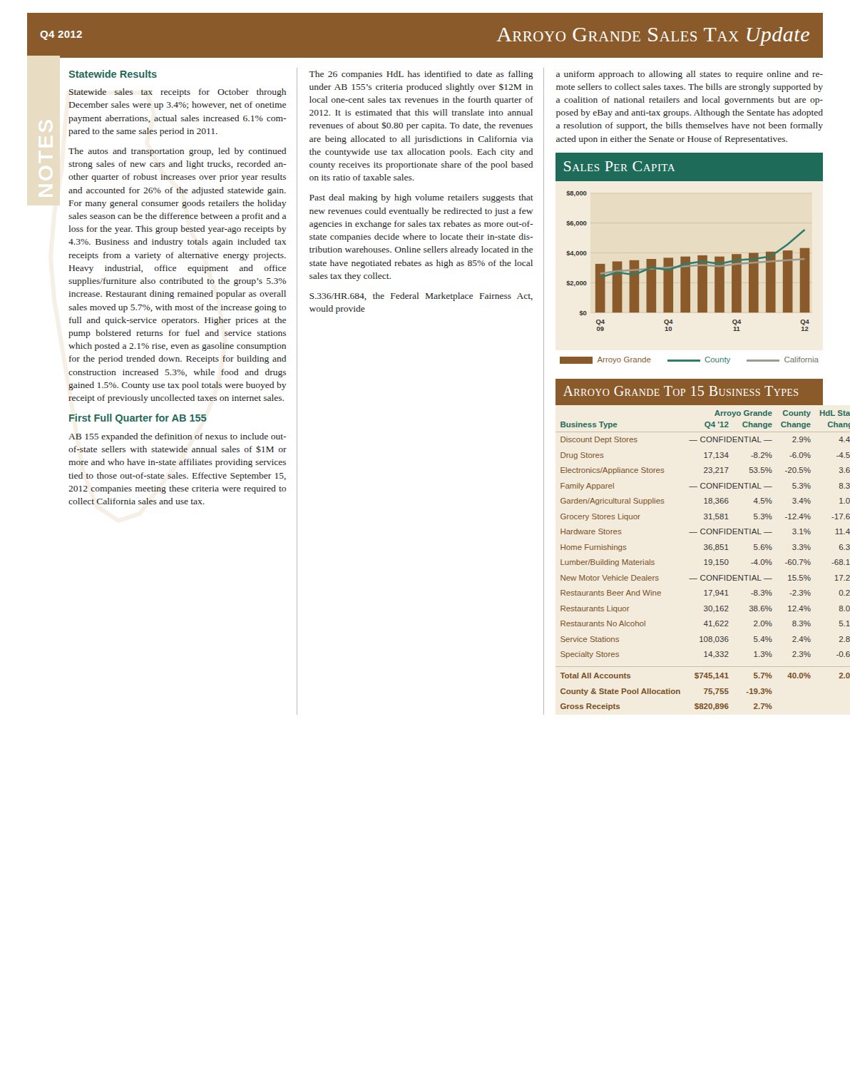Q4 2012
Arroyo Grande Sales Tax Update
NOTES
Statewide Results
Statewide sales tax receipts for October through December sales were up 3.4%; however, net of onetime payment aberrations, actual sales increased 6.1% compared to the same sales period in 2011.
The autos and transportation group, led by continued strong sales of new cars and light trucks, recorded another quarter of robust increases over prior year results and accounted for 26% of the adjusted statewide gain. For many general consumer goods retailers the holiday sales season can be the difference between a profit and a loss for the year. This group bested year-ago receipts by 4.3%. Business and industry totals again included tax receipts from a variety of alternative energy projects. Heavy industrial, office equipment and office supplies/furniture also contributed to the group’s 5.3% increase. Restaurant dining remained popular as overall sales moved up 5.7%, with most of the increase going to full and quick-service operators. Higher prices at the pump bolstered returns for fuel and service stations which posted a 2.1% rise, even as gasoline consumption for the period trended down. Receipts for building and construction increased 5.3%, while food and drugs gained 1.5%. County use tax pool totals were buoyed by receipt of previously uncollected taxes on internet sales.
First Full Quarter for AB 155
AB 155 expanded the definition of nexus to include out-of-state sellers with statewide annual sales of $1M or more and who have in-state affiliates providing services tied to those out-of-state sales. Effective September 15, 2012 companies meeting these criteria were required to collect California sales and use tax.
The 26 companies HdL has identified to date as falling under AB 155’s criteria produced slightly over $12M in local one-cent sales tax revenues in the fourth quarter of 2012. It is estimated that this will translate into annual revenues of about $0.80 per capita. To date, the revenues are being allocated to all jurisdictions in California via the countywide use tax allocation pools. Each city and county receives its proportionate share of the pool based on its ratio of taxable sales.
Past deal making by high volume retailers suggests that new revenues could eventually be redirected to just a few agencies in exchange for sales tax rebates as more out-of-state companies decide where to locate their in-state distribution warehouses. Online sellers already located in the state have negotiated rebates as high as 85% of the local sales tax they collect.
S.336/HR.684, the Federal Marketplace Fairness Act, would provide
a uniform approach to allowing all states to require online and remote sellers to collect sales taxes. The bills are strongly supported by a coalition of national retailers and local governments but are opposed by eBay and anti-tax groups. Although the Sentate has adopted a resolution of support, the bills themselves have not been formally acted upon in either the Senate or House of Representatives.
Sales Per Capita
$0 $2,000 $4,000 $6,000 $8,000 Q409 Q410 Q411 Q412
Arroyo Grande
County
California
Arroyo Grande Top 15 Business Types
| | Arroyo Grande | County | HdL State |
| --- | --- | --- | --- |
| Business Type | Q4 '12 | Change | Change | Change |
| Discount Dept Stores | — CONFIDENTIAL — | 2.9% | 4.4% |
| Drug Stores | 17,134 | -8.2% | -6.0% | -4.5% |
| Electronics/Appliance Stores | 23,217 | 53.5% | -20.5% | 3.6% |
| Family Apparel | — CONFIDENTIAL — | 5.3% | 8.3% |
| Garden/Agricultural Supplies | 18,366 | 4.5% | 3.4% | 1.0% |
| Grocery Stores Liquor | 31,581 | 5.3% | -12.4% | -17.6% |
| Hardware Stores | — CONFIDENTIAL — | 3.1% | 11.4% |
| Home Furnishings | 36,851 | 5.6% | 3.3% | 6.3% |
| Lumber/Building Materials | 19,150 | -4.0% | -60.7% | -68.1% |
| New Motor Vehicle Dealers | — CONFIDENTIAL — | 15.5% | 17.2% |
| Restaurants Beer And Wine | 17,941 | -8.3% | -2.3% | 0.2% |
| Restaurants Liquor | 30,162 | 38.6% | 12.4% | 8.0% |
| Restaurants No Alcohol | 41,622 | 2.0% | 8.3% | 5.1% |
| Service Stations | 108,036 | 5.4% | 2.4% | 2.8% |
| Specialty Stores | 14,332 | 1.3% | 2.3% | -0.6% |
| Total All Accounts | $745,141 | 5.7% | 40.0% | 2.0% |
| County & State Pool Allocation | 75,755 | -19.3% | | |
| Gross Receipts | $820,896 | 2.7% | | |